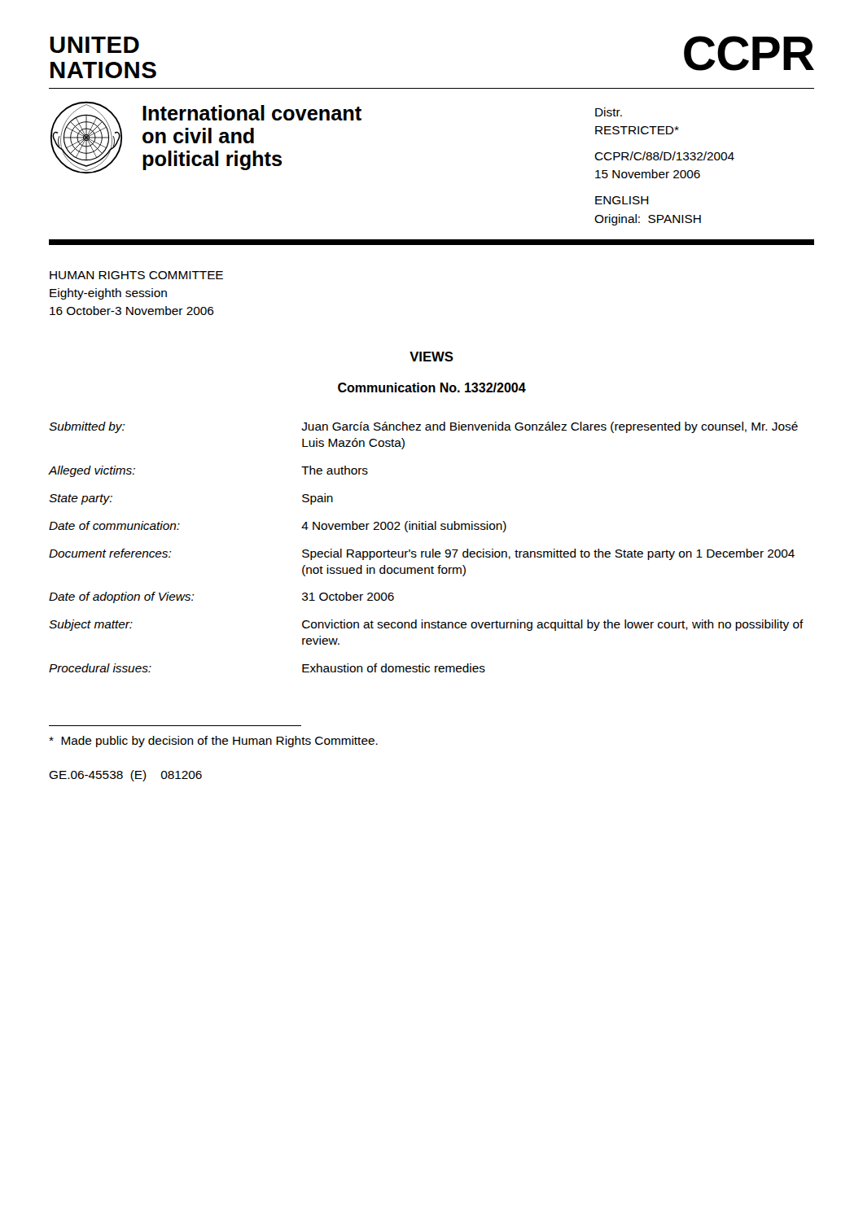UNITED
NATIONS
CCPR
International covenant
on civil and
political rights
Distr.
RESTRICTED*
CCPR/C/88/D/1332/2004
15 November 2006
ENGLISH
Original: SPANISH
HUMAN RIGHTS COMMITTEE
Eighty-eighth session
16 October-3 November 2006
VIEWS
Communication No. 1332/2004
| Submitted by: | Juan García Sánchez and Bienvenida González Clares (represented by counsel, Mr. José Luis Mazón Costa) |
| Alleged victims: | The authors |
| State party: | Spain |
| Date of communication: | 4 November 2002 (initial submission) |
| Document references: | Special Rapporteur's rule 97 decision, transmitted to the State party on 1 December 2004 (not issued in document form) |
| Date of adoption of Views: | 31 October 2006 |
| Subject matter: | Conviction at second instance overturning acquittal by the lower court, with no possibility of review. |
| Procedural issues: | Exhaustion of domestic remedies |
* Made public by decision of the Human Rights Committee.
GE.06-45538 (E) 081206